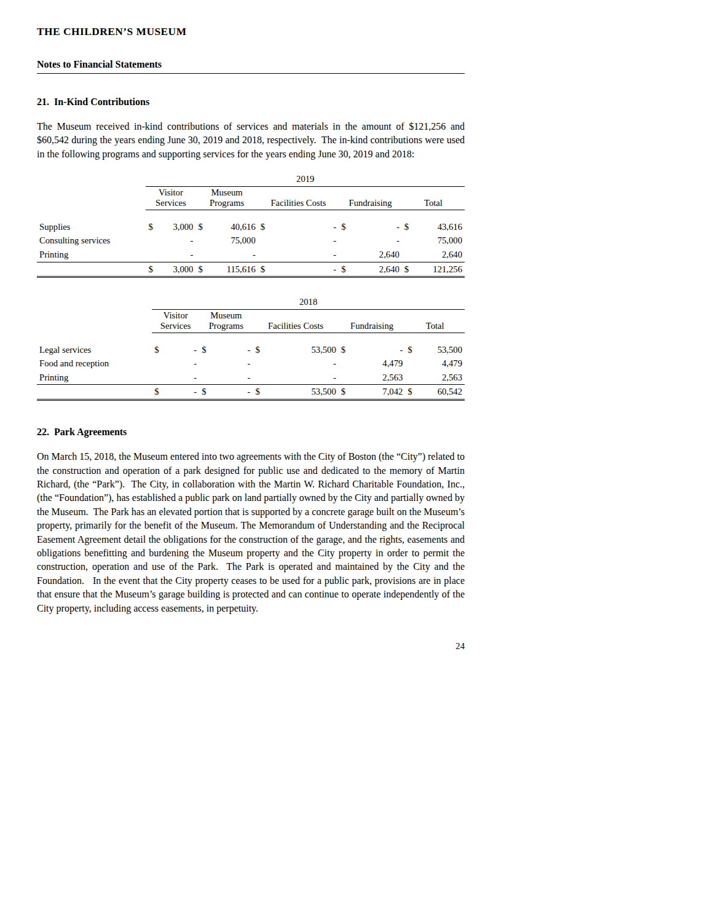THE CHILDREN’S MUSEUM
Notes to Financial Statements
21. In-Kind Contributions
The Museum received in-kind contributions of services and materials in the amount of $121,256 and $60,542 during the years ending June 30, 2019 and 2018, respectively. The in-kind contributions were used in the following programs and supporting services for the years ending June 30, 2019 and 2018:
| | 2019 |
| | Visitor Services | Museum Programs | Facilities Costs | Fundraising | Total |
| Supplies | $ | 3,000 | $ | 40,616 | $ | - | $ | - | $ | 43,616 |
| Consulting services | | - | | 75,000 | | - | | - | | 75,000 |
| Printing | | - | | - | | - | | 2,640 | | 2,640 |
| | $ | 3,000 | $ | 115,616 | $ | - | $ | 2,640 | $ | 121,256 |
| | 2018 |
| | Visitor Services | Museum Programs | Facilities Costs | Fundraising | Total |
| Legal services | $ | - | $ | - | $ | 53,500 | $ | - | $ | 53,500 |
| Food and reception | | - | | - | | - | | 4,479 | | 4,479 |
| Printing | | - | | - | | - | | 2,563 | | 2,563 |
| | $ | - | $ | - | $ | 53,500 | $ | 7,042 | $ | 60,542 |
22. Park Agreements
On March 15, 2018, the Museum entered into two agreements with the City of Boston (the “City”) related to the construction and operation of a park designed for public use and dedicated to the memory of Martin Richard, (the “Park”). The City, in collaboration with the Martin W. Richard Charitable Foundation, Inc., (the “Foundation”), has established a public park on land partially owned by the City and partially owned by the Museum. The Park has an elevated portion that is supported by a concrete garage built on the Museum’s property, primarily for the benefit of the Museum. The Memorandum of Understanding and the Reciprocal Easement Agreement detail the obligations for the construction of the garage, and the rights, easements and obligations benefitting and burdening the Museum property and the City property in order to permit the construction, operation and use of the Park. The Park is operated and maintained by the City and the Foundation. In the event that the City property ceases to be used for a public park, provisions are in place that ensure that the Museum’s garage building is protected and can continue to operate independently of the City property, including access easements, in perpetuity.
24